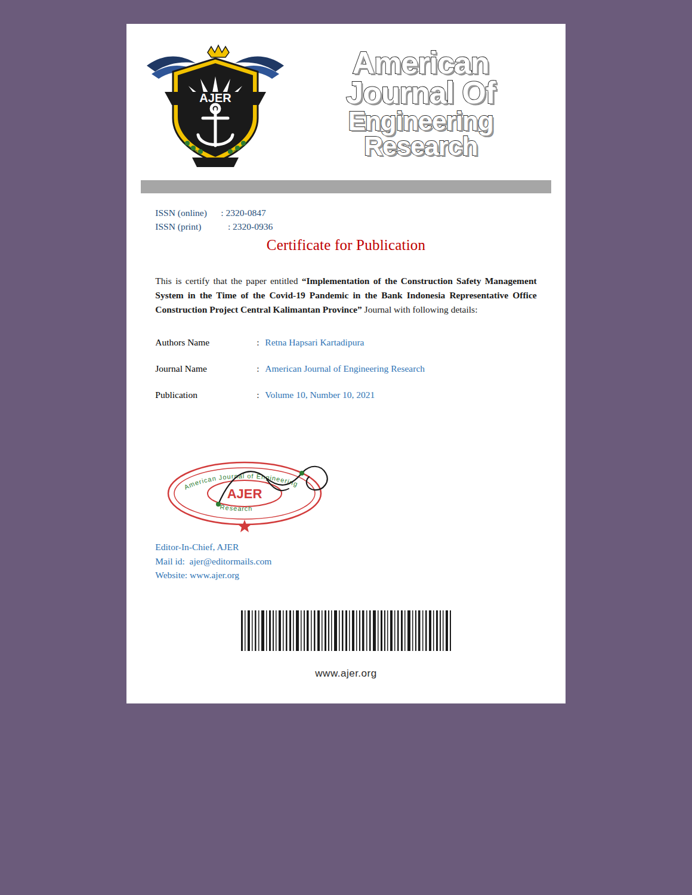AJER
American Journal Of
Engineering Research
ISSN (online): 2320-0847
ISSN (print) : 2320-0936
Certificate for Publication
This is certify that the paper entitled “Implementation of the Construction Safety Management System in the Time of the Covid-19 Pandemic in the Bank Indonesia Representative Office Construction Project Central Kalimantan Province” Journal with following details:
Authors Name
:
Retna Hapsari Kartadipura
Journal Name
:
American Journal of Engineering Research
Publication
:
Volume 10, Number 10, 2021
AJER American Journal of Engineering Research
Editor-In-Chief, AJER
Mail id: ajer@editormails.com
Website: www.ajer.org
www.ajer.org